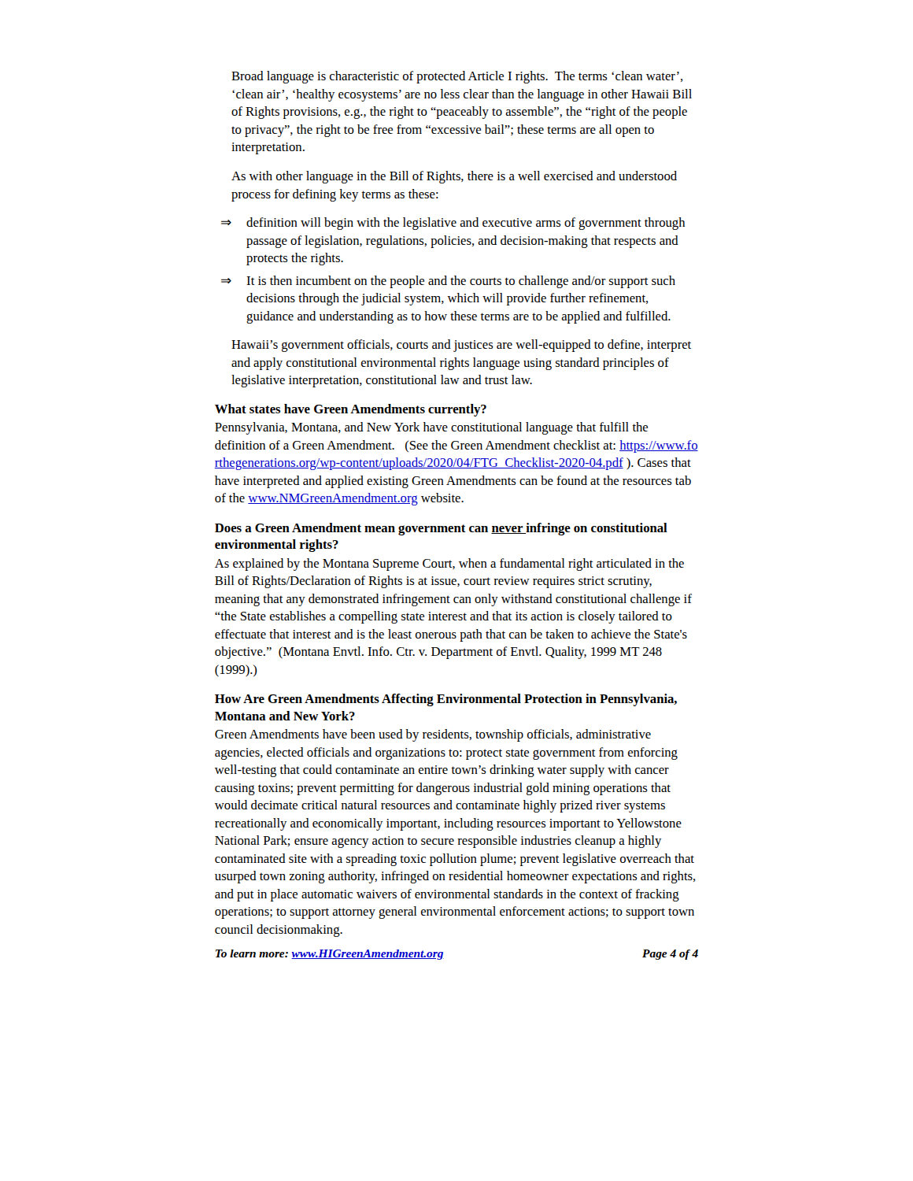Broad language is characteristic of protected Article I rights. The terms ‘clean water’, ‘clean air’, ‘healthy ecosystems’ are no less clear than the language in other Hawaii Bill of Rights provisions, e.g., the right to “peaceably to assemble”, the “right of the people to privacy”, the right to be free from “excessive bail”; these terms are all open to interpretation.
As with other language in the Bill of Rights, there is a well exercised and understood process for defining key terms as these:
definition will begin with the legislative and executive arms of government through passage of legislation, regulations, policies, and decision-making that respects and protects the rights.
It is then incumbent on the people and the courts to challenge and/or support such decisions through the judicial system, which will provide further refinement, guidance and understanding as to how these terms are to be applied and fulfilled.
Hawaii’s government officials, courts and justices are well-equipped to define, interpret and apply constitutional environmental rights language using standard principles of legislative interpretation, constitutional law and trust law.
What states have Green Amendments currently?
Pennsylvania, Montana, and New York have constitutional language that fulfill the definition of a Green Amendment. (See the Green Amendment checklist at: https://www.forthegenerations.org/wp-content/uploads/2020/04/FTG_Checklist-2020-04.pdf ). Cases that have interpreted and applied existing Green Amendments can be found at the resources tab of the www.NMGreenAmendment.org website.
Does a Green Amendment mean government can never infringe on constitutional environmental rights?
As explained by the Montana Supreme Court, when a fundamental right articulated in the Bill of Rights/Declaration of Rights is at issue, court review requires strict scrutiny, meaning that any demonstrated infringement can only withstand constitutional challenge if “the State establishes a compelling state interest and that its action is closely tailored to effectuate that interest and is the least onerous path that can be taken to achieve the State's objective.” (Montana Envtl. Info. Ctr. v. Department of Envtl. Quality, 1999 MT 248 (1999).)
How Are Green Amendments Affecting Environmental Protection in Pennsylvania, Montana and New York?
Green Amendments have been used by residents, township officials, administrative agencies, elected officials and organizations to: protect state government from enforcing well-testing that could contaminate an entire town’s drinking water supply with cancer causing toxins; prevent permitting for dangerous industrial gold mining operations that would decimate critical natural resources and contaminate highly prized river systems recreationally and economically important, including resources important to Yellowstone National Park; ensure agency action to secure responsible industries cleanup a highly contaminated site with a spreading toxic pollution plume; prevent legislative overreach that usurped town zoning authority, infringed on residential homeowner expectations and rights, and put in place automatic waivers of environmental standards in the context of fracking operations; to support attorney general environmental enforcement actions; to support town council decisionmaking.
To learn more: www.HIGreenAmendment.org Page 4 of 4